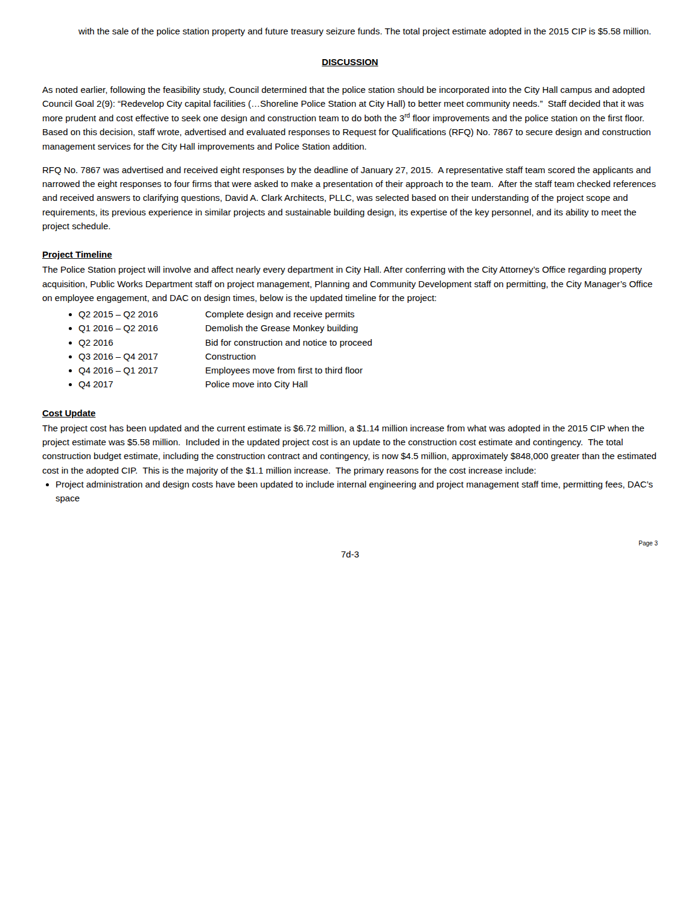with the sale of the police station property and future treasury seizure funds. The total project estimate adopted in the 2015 CIP is $5.58 million.
DISCUSSION
As noted earlier, following the feasibility study, Council determined that the police station should be incorporated into the City Hall campus and adopted Council Goal 2(9): “Redevelop City capital facilities (…Shoreline Police Station at City Hall) to better meet community needs.” Staff decided that it was more prudent and cost effective to seek one design and construction team to do both the 3rd floor improvements and the police station on the first floor. Based on this decision, staff wrote, advertised and evaluated responses to Request for Qualifications (RFQ) No. 7867 to secure design and construction management services for the City Hall improvements and Police Station addition.
RFQ No. 7867 was advertised and received eight responses by the deadline of January 27, 2015. A representative staff team scored the applicants and narrowed the eight responses to four firms that were asked to make a presentation of their approach to the team. After the staff team checked references and received answers to clarifying questions, David A. Clark Architects, PLLC, was selected based on their understanding of the project scope and requirements, its previous experience in similar projects and sustainable building design, its expertise of the key personnel, and its ability to meet the project schedule.
Project Timeline
The Police Station project will involve and affect nearly every department in City Hall. After conferring with the City Attorney’s Office regarding property acquisition, Public Works Department staff on project management, Planning and Community Development staff on permitting, the City Manager’s Office on employee engagement, and DAC on design times, below is the updated timeline for the project:
Q2 2015 – Q2 2016 Complete design and receive permits
Q1 2016 – Q2 2016 Demolish the Grease Monkey building
Q2 2016 Bid for construction and notice to proceed
Q3 2016 – Q4 2017 Construction
Q4 2016 – Q1 2017 Employees move from first to third floor
Q4 2017 Police move into City Hall
Cost Update
The project cost has been updated and the current estimate is $6.72 million, a $1.14 million increase from what was adopted in the 2015 CIP when the project estimate was $5.58 million. Included in the updated project cost is an update to the construction cost estimate and contingency. The total construction budget estimate, including the construction contract and contingency, is now $4.5 million, approximately $848,000 greater than the estimated cost in the adopted CIP. This is the majority of the $1.1 million increase. The primary reasons for the cost increase include:
Project administration and design costs have been updated to include internal engineering and project management staff time, permitting fees, DAC’s space
7d-3
Page 3